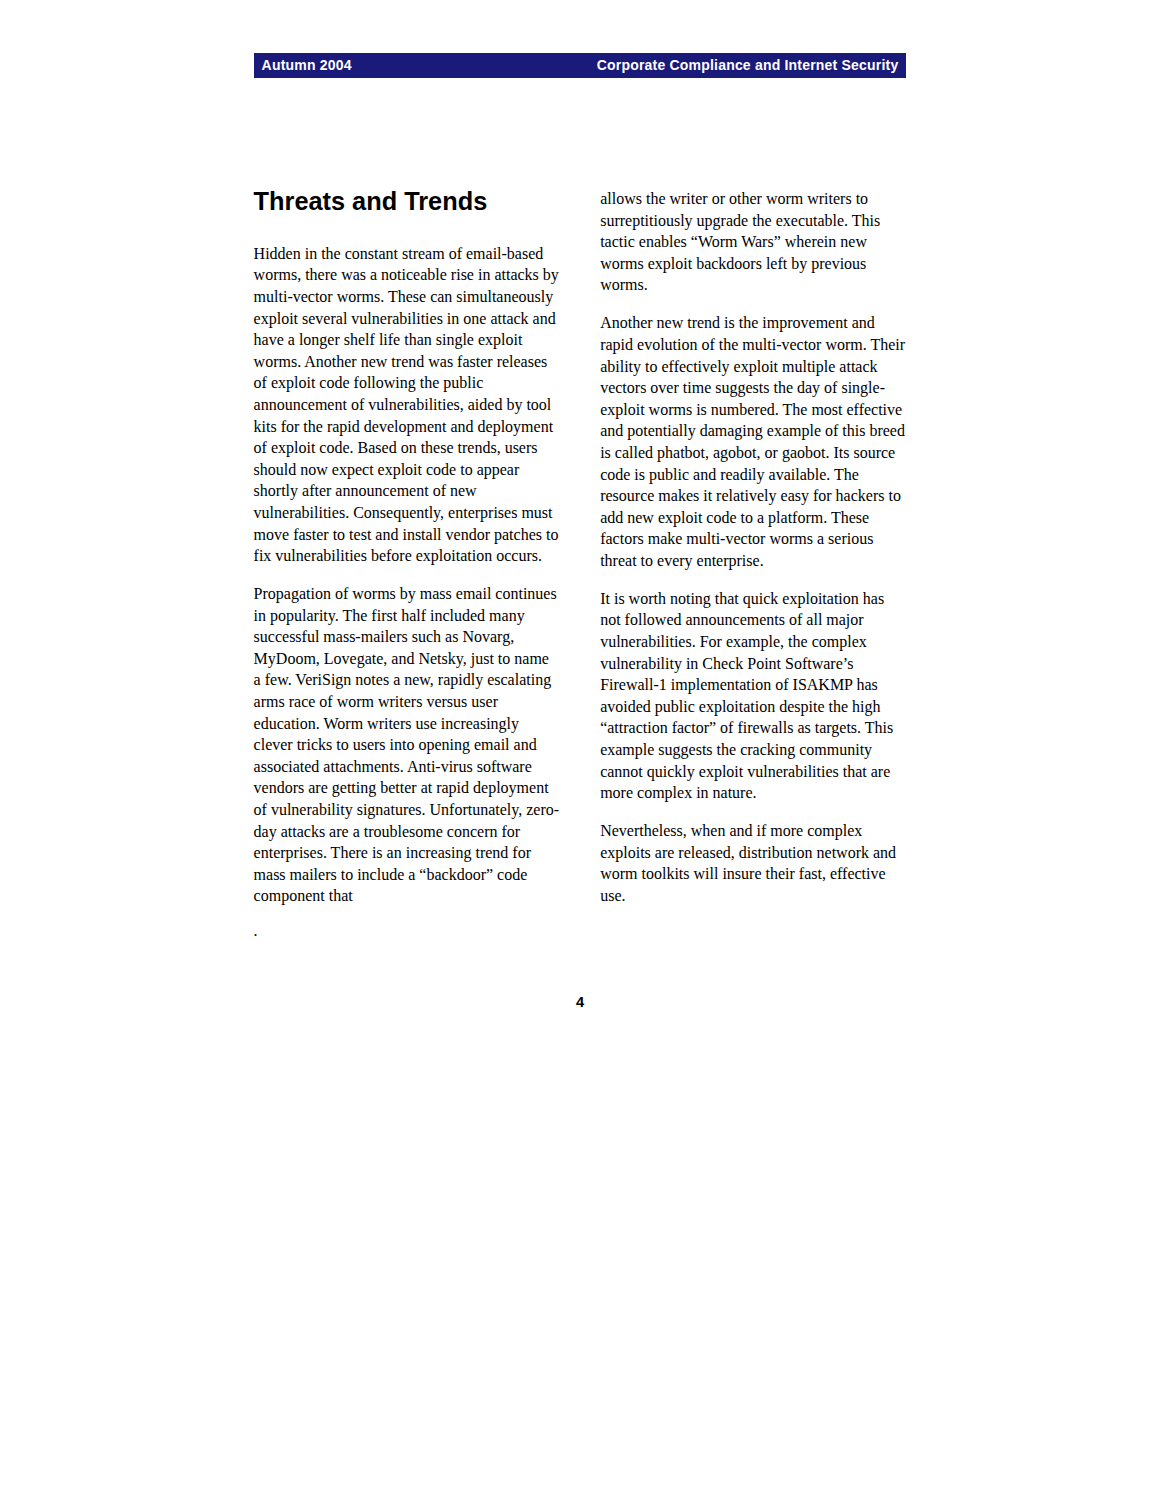Autumn 2004 Corporate Compliance and Internet Security
Threats and Trends
Hidden in the constant stream of email-based worms, there was a noticeable rise in attacks by multi-vector worms. These can simultaneously exploit several vulnerabilities in one attack and have a longer shelf life than single exploit worms. Another new trend was faster releases of exploit code following the public announcement of vulnerabilities, aided by tool kits for the rapid development and deployment of exploit code. Based on these trends, users should now expect exploit code to appear shortly after announcement of new vulnerabilities. Consequently, enterprises must move faster to test and install vendor patches to fix vulnerabilities before exploitation occurs.
Propagation of worms by mass email continues in popularity. The first half included many successful mass-mailers such as Novarg, MyDoom, Lovegate, and Netsky, just to name a few. VeriSign notes a new, rapidly escalating arms race of worm writers versus user education. Worm writers use increasingly clever tricks to users into opening email and associated attachments. Anti-virus software vendors are getting better at rapid deployment of vulnerability signatures. Unfortunately, zero-day attacks are a troublesome concern for enterprises. There is an increasing trend for mass mailers to include a “backdoor” code component that
.
allows the writer or other worm writers to surreptitiously upgrade the executable. This tactic enables “Worm Wars” wherein new worms exploit backdoors left by previous worms.
Another new trend is the improvement and rapid evolution of the multi-vector worm. Their ability to effectively exploit multiple attack vectors over time suggests the day of single-exploit worms is numbered. The most effective and potentially damaging example of this breed is called phatbot, agobot, or gaobot. Its source code is public and readily available. The resource makes it relatively easy for hackers to add new exploit code to a platform. These factors make multi-vector worms a serious threat to every enterprise.
It is worth noting that quick exploitation has not followed announcements of all major vulnerabilities. For example, the complex vulnerability in Check Point Software’s Firewall-1 implementation of ISAKMP has avoided public exploitation despite the high “attraction factor” of firewalls as targets. This example suggests the cracking community cannot quickly exploit vulnerabilities that are more complex in nature.
Nevertheless, when and if more complex exploits are released, distribution network and worm toolkits will insure their fast, effective use.
4